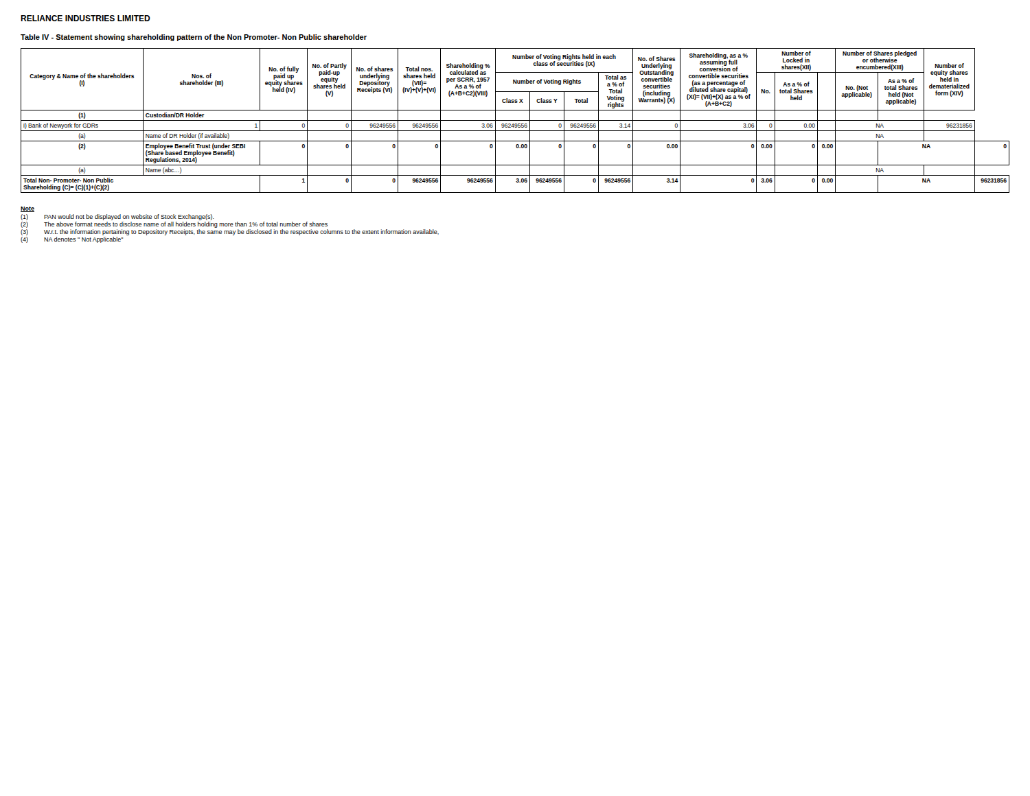RELIANCE INDUSTRIES LIMITED
Table IV - Statement showing shareholding pattern of the Non Promoter- Non Public shareholder
| Category & Name of the shareholders (I) | Nos. of shareholder (III) | No. of fully paid up equity shares held (IV) | No. of Partly paid-up equity shares held (V) | No. of shares underlying Depository Receipts (VI) | Total nos. shares held (VII)= (IV)+(V)+(VI) | Shareholding % calculated as per SCRR, 1957 As a % of (A+B+C2)(VIII) | Number of Voting Rights held in each class of securities (IX) | No. of Shares Underlying Outstanding convertible securities (including Warrants) (X) | Shareholding, as a % assuming full conversion of convertible securities (as a percentage of diluted share capital) (XI)= (VII)+(X) as a % of (A+B+C2) | Number of Locked in shares(XII) | Number of Shares pledged or otherwise encumbered(XIII) | Number of equity shares held in dematerialized form (XIV) |
| --- | --- | --- | --- | --- | --- | --- | --- | --- | --- | --- | --- | --- |
| Number of Voting Rights | Total as a % of Total Voting rights | No. | As a % of total Shares held | | No. (Not applicable) | As a % of total Shares held (Not applicable) |
| Class X | Class Y | Total |
| (1) | Custodian/DR Holder | | | | | | | | | | | | | | | |
| i) Bank of Newyork for GDRs | 1 | 0 | 0 | 96249556 | 96249556 | 3.06 | 96249556 | 0 | 96249556 | 3.14 | 0 | 3.06 | 0 | 0.00 | | NA | 96231856 |
| (a) | Name of DR Holder (if available) | | | | | | | | | | | | | | NA | |
| (2) | Employee Benefit Trust (under SEBI (Share based Employee Benefit) Regulations, 2014) | 0 | 0 | 0 | 0 | 0 | 0.00 | 0 | 0 | 0 | 0.00 | 0 | 0.00 | 0 | 0.00 | | NA | 0 |
| (a) | Name (abc…) | | | | | | | | | | | | | | NA | |
| Total Non- Promoter- Non Public Shareholding (C)= (C)(1)+(C)(2) | 1 | 0 | 0 | 96249556 | 96249556 | 3.06 | 96249556 | 0 | 96249556 | 3.14 | 0 | 3.06 | 0 | 0.00 | | NA | 96231856 |
Note
| (1) | PAN would not be displayed on website of Stock Exchange(s). |
| (2) | The above format needs to disclose name of all holders holding more than 1% of total number of shares |
| (3) | W.r.t. the information pertaining to Depository Receipts, the same may be disclosed in the respective columns to the extent information available, |
| (4) | NA denotes " Not Applicable" |